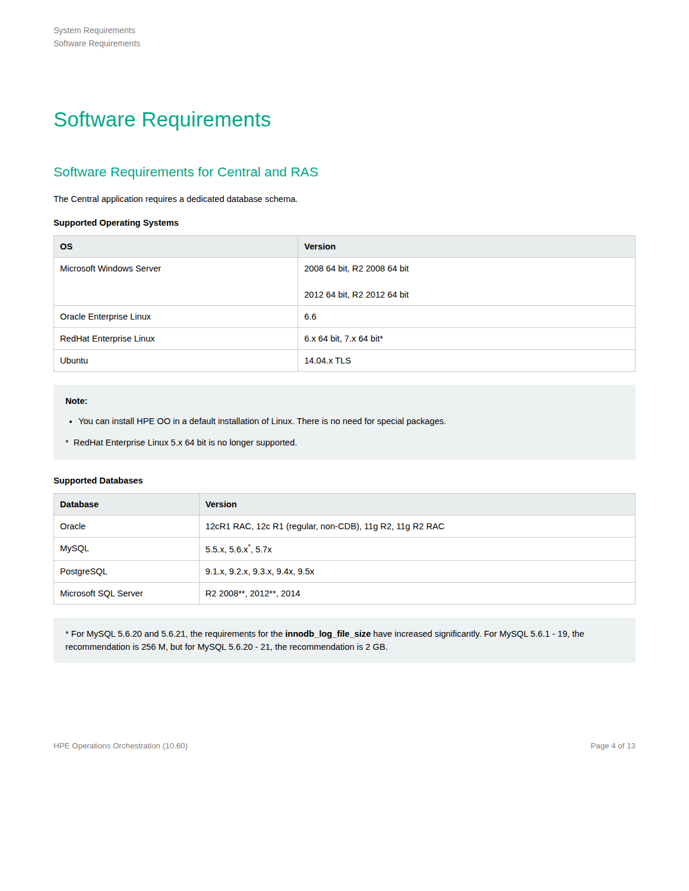System Requirements
Software Requirements
Software Requirements
Software Requirements for Central and RAS
The Central application requires a dedicated database schema.
Supported Operating Systems
| OS | Version |
| --- | --- |
| Microsoft Windows Server | 2008 64 bit, R2 2008 64 bit 2012 64 bit, R2 2012 64 bit |
| Oracle Enterprise Linux | 6.6 |
| RedHat Enterprise Linux | 6.x 64 bit, 7.x 64 bit* |
| Ubuntu | 14.04.x TLS |
Note:
You can install HPE OO in a default installation of Linux. There is no need for special packages.
* RedHat Enterprise Linux 5.x 64 bit is no longer supported.
Supported Databases
| Database | Version |
| --- | --- |
| Oracle | 12cR1 RAC, 12c R1 (regular, non-CDB), 11g R2, 11g R2 RAC |
| MySQL | 5.5.x, 5.6.x * , 5.7x |
| PostgreSQL | 9.1.x, 9.2.x, 9.3.x, 9.4x, 9.5x |
| Microsoft SQL Server | R2 2008**, 2012**, 2014 |
* For MySQL 5.6.20 and 5.6.21, the requirements for the innodb_log_file_size have increased significantly. For MySQL 5.6.1 - 19, the recommendation is 256 M, but for MySQL 5.6.20 - 21, the recommendation is 2 GB.
HPE Operations Orchestration (10.60) Page 4 of 13